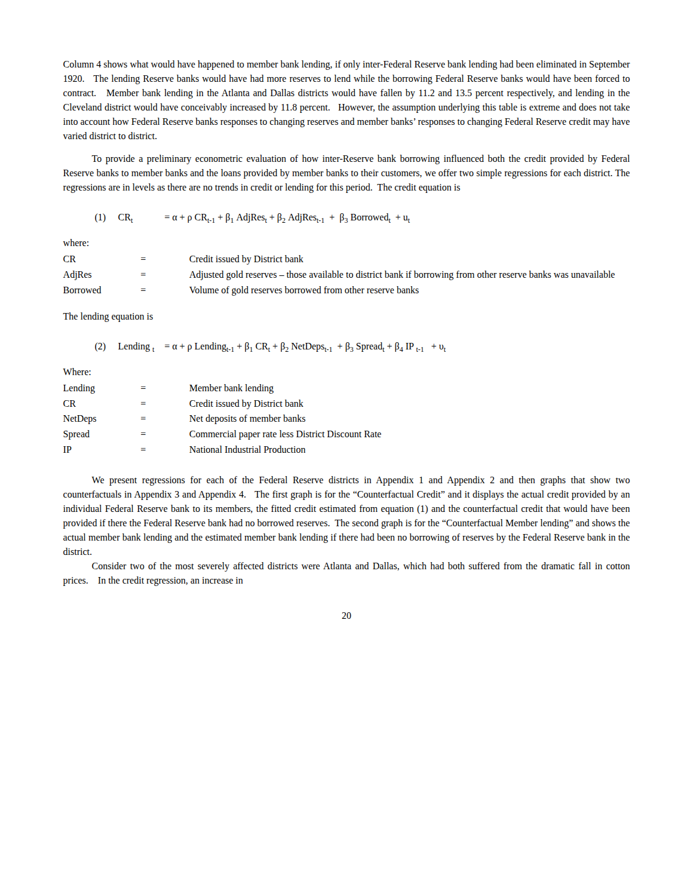Column 4 shows what would have happened to member bank lending, if only inter-Federal Reserve bank lending had been eliminated in September 1920. The lending Reserve banks would have had more reserves to lend while the borrowing Federal Reserve banks would have been forced to contract. Member bank lending in the Atlanta and Dallas districts would have fallen by 11.2 and 13.5 percent respectively, and lending in the Cleveland district would have conceivably increased by 11.8 percent. However, the assumption underlying this table is extreme and does not take into account how Federal Reserve banks responses to changing reserves and member banks’ responses to changing Federal Reserve credit may have varied district to district.
To provide a preliminary econometric evaluation of how inter-Reserve bank borrowing influenced both the credit provided by Federal Reserve banks to member banks and the loans provided by member banks to their customers, we offer two simple regressions for each district. The regressions are in levels as there are no trends in credit or lending for this period. The credit equation is
(1) CRt = α + ρ CRt-1 + β1 AdjRest + β2 AdjRest-1 + β3 Borrowedt + ut
where:
| CR | = | Credit issued by District bank |
| AdjRes | = | Adjusted gold reserves – those available to district bank if borrowing from other reserve banks was unavailable |
| Borrowed | = | Volume of gold reserves borrowed from other reserve banks |
The lending equation is
(2) Lending t = α + ρ Lendingt-1 + β1 CRt + β2 NetDepst-1 + β3 Spreadt + β4 IP t-1 + υt
Where:
| Lending | = | Member bank lending |
| CR | = | Credit issued by District bank |
| NetDeps | = | Net deposits of member banks |
| Spread | = | Commercial paper rate less District Discount Rate |
| IP | = | National Industrial Production |
We present regressions for each of the Federal Reserve districts in Appendix 1 and Appendix 2 and then graphs that show two counterfactuals in Appendix 3 and Appendix 4. The first graph is for the “Counterfactual Credit” and it displays the actual credit provided by an individual Federal Reserve bank to its members, the fitted credit estimated from equation (1) and the counterfactual credit that would have been provided if there the Federal Reserve bank had no borrowed reserves. The second graph is for the “Counterfactual Member lending” and shows the actual member bank lending and the estimated member bank lending if there had been no borrowing of reserves by the Federal Reserve bank in the district.
Consider two of the most severely affected districts were Atlanta and Dallas, which had both suffered from the dramatic fall in cotton prices. In the credit regression, an increase in
20